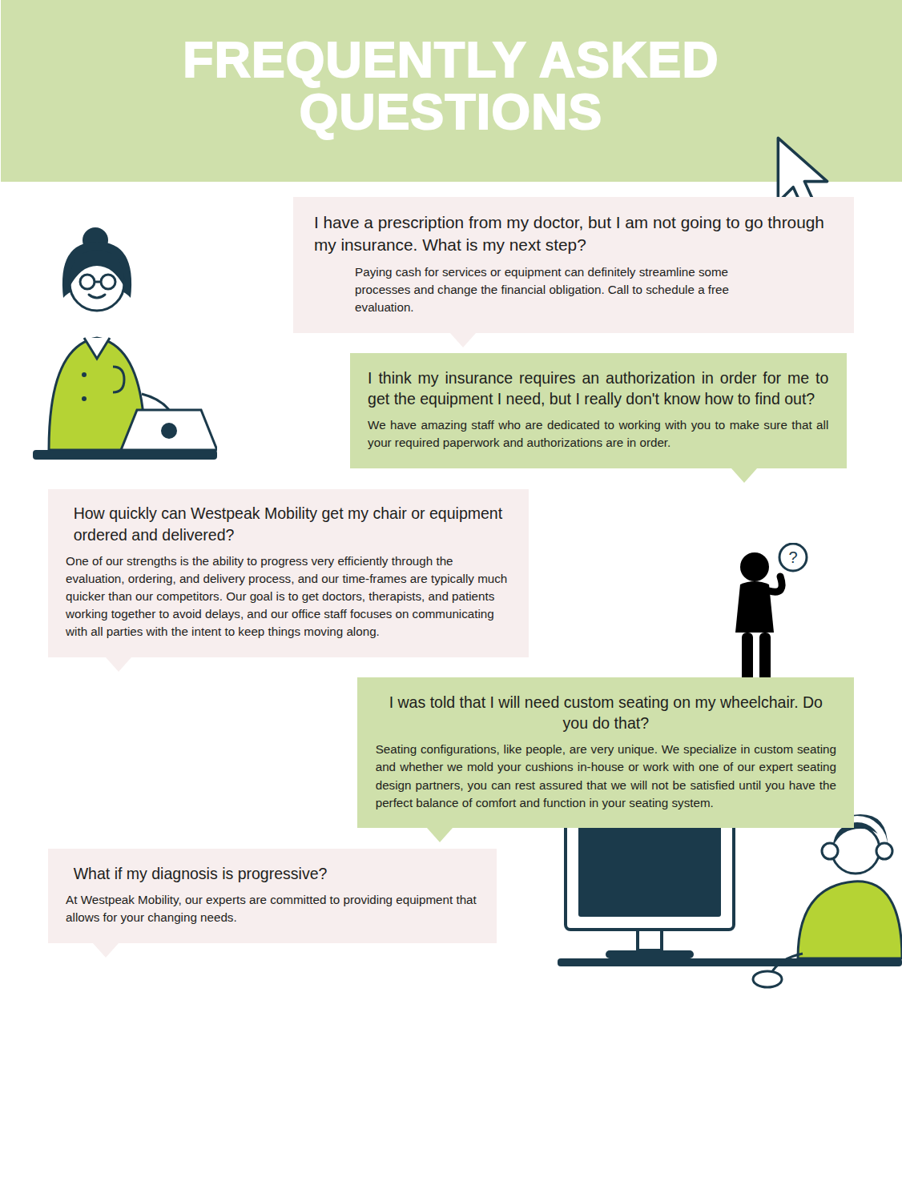Frequently Asked
Questions
?
I have a prescription from my doctor, but I am not going to go through my insurance. What is my next step?
Paying cash for services or equipment can definitely streamline some processes and change the financial obligation. Call to schedule a free evaluation.
I think my insurance requires an authorization in order for me to get the equipment I need, but I really don't know how to find out?
We have amazing staff who are dedicated to working with you to make sure that all your required paperwork and authorizations are in order.
How quickly can Westpeak Mobility get my chair or equipment ordered and delivered?
One of our strengths is the ability to progress very efficiently through the evaluation, ordering, and delivery process, and our time-frames are typically much quicker than our competitors. Our goal is to get doctors, therapists, and patients working together to avoid delays, and our office staff focuses on communicating with all parties with the intent to keep things moving along.
I was told that I will need custom seating on my wheelchair. Do you do that?
Seating configurations, like people, are very unique. We specialize in custom seating and whether we mold your cushions in-house or work with one of our expert seating design partners, you can rest assured that we will not be satisfied until you have the perfect balance of comfort and function in your seating system.
What if my diagnosis is progressive?
At Westpeak Mobility, our experts are committed to providing equipment that allows for your changing needs.